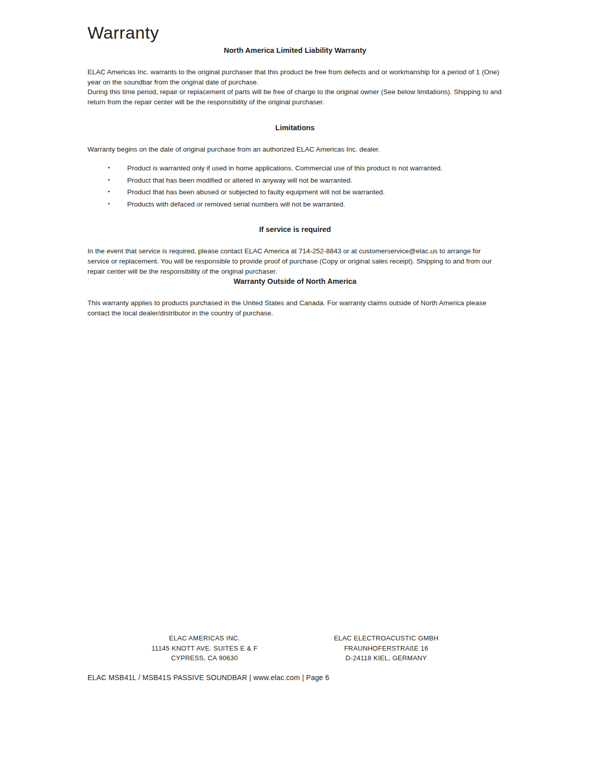Warranty
North America Limited Liability Warranty
ELAC Americas Inc. warrants to the original purchaser that this product be free from defects and or workmanship for a period of 1 (One) year on the soundbar from the original date of purchase.
During this time period, repair or replacement of parts will be free of charge to the original owner (See below limitations). Shipping to and return from the repair center will be the responsibility of the original purchaser.
Limitations
Warranty begins on the date of original purchase from an authorized ELAC Americas Inc. dealer.
Product is warranted only if used in home applications. Commercial use of this product is not warranted.
Product that has been modified or altered in anyway will not be warranted.
Product that has been abused or subjected to faulty equipment will not be warranted.
Products with defaced or removed serial numbers will not be warranted.
If service is required
In the event that service is required, please contact ELAC America at 714-252-8843 or at customerservice@elac.us to arrange for service or replacement. You will be responsible to provide proof of purchase (Copy or original sales receipt). Shipping to and from our repair center will be the responsibility of the original purchaser.
Warranty Outside of North America
This warranty applies to products purchased in the United States and Canada. For warranty claims outside of North America please contact the local dealer/distributor in the country of purchase.
ELAC AMERICAS INC.
11145 KNOTT AVE. SUITES E & F
CYPRESS, CA 90630
ELAC ELECTROACUSTIC GMBH
FRAUNHOFERSTRAßE 16
D-24118 KIEL, GERMANY
ELAC MSB41L / MSB41S PASSIVE SOUNDBAR | www.elac.com | Page 6